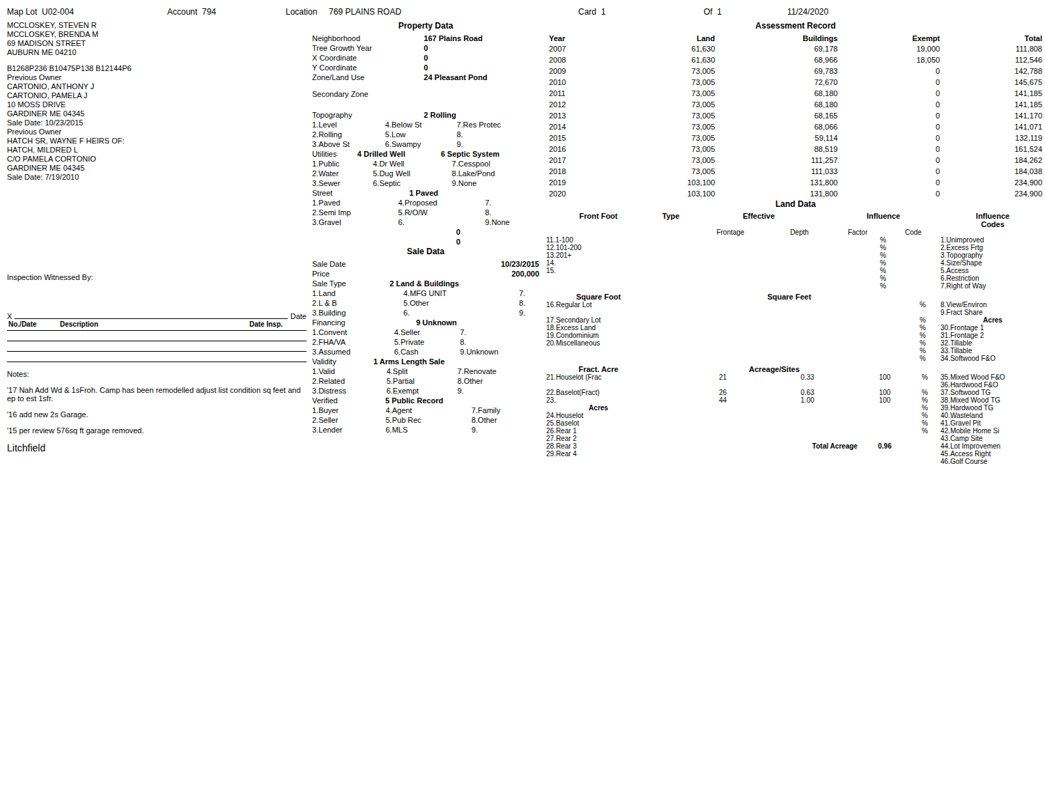Map Lot U02-004
Account 794
Location 769 PLAINS ROAD
Card 1
Of 1
11/24/2020
MCCLOSKEY, STEVEN R
MCCLOSKEY, BRENDA M
69 MADISON STREET
AUBURN ME 04210
B1268P236 B10475P138 B12144P6
Previous Owner
CARTONIO, ANTHONY J
CARTONIO, PAMELA J
10 MOSS DRIVE
GARDINER ME 04345
Sale Date: 10/23/2015
Previous Owner
HATCH SR, WAYNE F HEIRS OF:
HATCH, MILDRED L
C/O PAMELA CORTONIO
GARDINER ME 04345
Sale Date: 7/19/2010
Inspection Witnessed By:
X Date
| No./Date | Description | Date Insp. |
| --- | --- | --- |
Notes:
'17 Nah Add Wd & 1sFroh. Camp has been remodelled adjust list condition sq feet and ep to est 1sfr.
'16 add new 2s Garage.
'15 per review 576sq ft garage removed.
Litchfield
Property Data
| Neighborhood | 167 Plains Road |
| Tree Growth Year | 0 |
| X Coordinate | 0 |
| Y Coordinate | 0 |
| Zone/Land Use | 24 Pleasant Pond |
| Secondary Zone | |
| Topography | 2 Rolling |
| 1.Level | 4.Below St | 7.Res Protec |
| 2.Rolling | 5.Low | 8. |
| 3.Above St | 6.Swampy | 9. |
| Utilities | 4 Drilled Well | 6 Septic System |
| 1.Public | 4.Dr Well | 7.Cesspool |
| 2.Water | 5.Dug Well | 8.Lake/Pond |
| 3.Sewer | 6.Septic | 9.None |
| Street | 1 Paved |
| 1.Paved | 4.Proposed | 7. |
| 2.Semi Imp | 5.R/O/W | 8. |
| 3.Gravel | 6. | 9.None |
| | 0 |
| | 0 |
Sale Data
| Sale Date | 10/23/2015 |
| Price | 200,000 |
| Sale Type | 2 Land & Buildings |
| 1.Land | 4.MFG UNIT | 7. |
| 2.L & B | 5.Other | 8. |
| 3.Building | 6. | 9. |
| Financing | 9 Unknown |
| 1.Convent | 4.Seller | 7. |
| 2.FHA/VA | 5.Private | 8. |
| 3.Assumed | 6.Cash | 9.Unknown |
| Validity | 1 Arms Length Sale |
| 1.Valid | 4.Split | 7.Renovate |
| 2.Related | 5.Partial | 8.Other |
| 3.Distress | 6.Exempt | 9. |
| Verified | 5 Public Record |
| 1.Buyer | 4.Agent | 7.Family |
| 2.Seller | 5.Pub Rec | 8.Other |
| 3.Lender | 6.MLS | 9. |
Assessment Record
| Year | Land | Buildings | Exempt | Total |
| --- | --- | --- | --- | --- |
| 2007 | 61,630 | 69,178 | 19,000 | 111,808 |
| 2008 | 61,630 | 68,966 | 18,050 | 112,546 |
| 2009 | 73,005 | 69,783 | 0 | 142,788 |
| 2010 | 73,005 | 72,670 | 0 | 145,675 |
| 2011 | 73,005 | 68,180 | 0 | 141,185 |
| 2012 | 73,005 | 68,180 | 0 | 141,185 |
| 2013 | 73,005 | 68,165 | 0 | 141,170 |
| 2014 | 73,005 | 68,066 | 0 | 141,071 |
| 2015 | 73,005 | 59,114 | 0 | 132,119 |
| 2016 | 73,005 | 88,519 | 0 | 161,524 |
| 2017 | 73,005 | 111,257 | 0 | 184,262 |
| 2018 | 73,005 | 111,033 | 0 | 184,038 |
| 2019 | 103,100 | 131,800 | 0 | 234,900 |
| 2020 | 103,100 | 131,800 | 0 | 234,900 |
Land Data
| Front Foot | Type | Effective | Influence | Influence Codes |
| --- | --- | --- | --- | --- |
| | | Frontage | Depth | Factor | Code | |
| 11.1-100 | | | | % | | 1.Unimproved |
| 12.101-200 | | | | % | | 2.Excess Frtg |
| 13.201+ | | | | % | | 3.Topography |
| 14. | | | | % | | 4.Size/Shape |
| 15. | | | | % | | 5.Access |
| | | | | % | | 6.Restriction |
| | | | | % | | 7.Right of Way |
| Square Foot | | Square Feet | | |
| --- | --- | --- | --- | --- |
| 16.Regular Lot | | | | % | | 8.View/Environ 9.Fract Share |
| 17.Secondary Lot | | | | % | | Acres |
| 18.Excess Land | | | | % | | 30.Frontage 1 |
| 19.Condominium | | | | % | | 31.Frontage 2 |
| 20.Miscellaneous | | | | % | | 32.Tillable |
| | | | | % | | 33.Tillable |
| | | | | % | | 34.Softwood F&O |
| Fract. Acre | | Acreage/Sites | | |
| --- | --- | --- | --- | --- |
| 21.Houselot (Frac | | 21 | 0.33 | 100 | % | 35.Mixed Wood F&O 36.Hardwood F&O |
| 22.Baselot(Fract) | | 26 | 0.63 | 100 | % | 37.Softwood TG |
| 23. | | 44 | 1.00 | 100 | % | 38.Mixed Wood TG |
| Acres | | | | | % | 39.Hardwood TG |
| 24.Houselot | | | | | % | 40.Wasteland |
| 25.Baselot | | | | | % | 41.Gravel Pit |
| 26.Rear 1 | | | | | % | 42.Mobile Home Si |
| 27.Rear 2 | | | | | | 43.Camp Site |
| 28.Rear 3 | | Total Acreage | 0.96 | | 44.Lot Improvemen |
| 29.Rear 4 | | | | | | 45.Access Right 46.Golf Course |